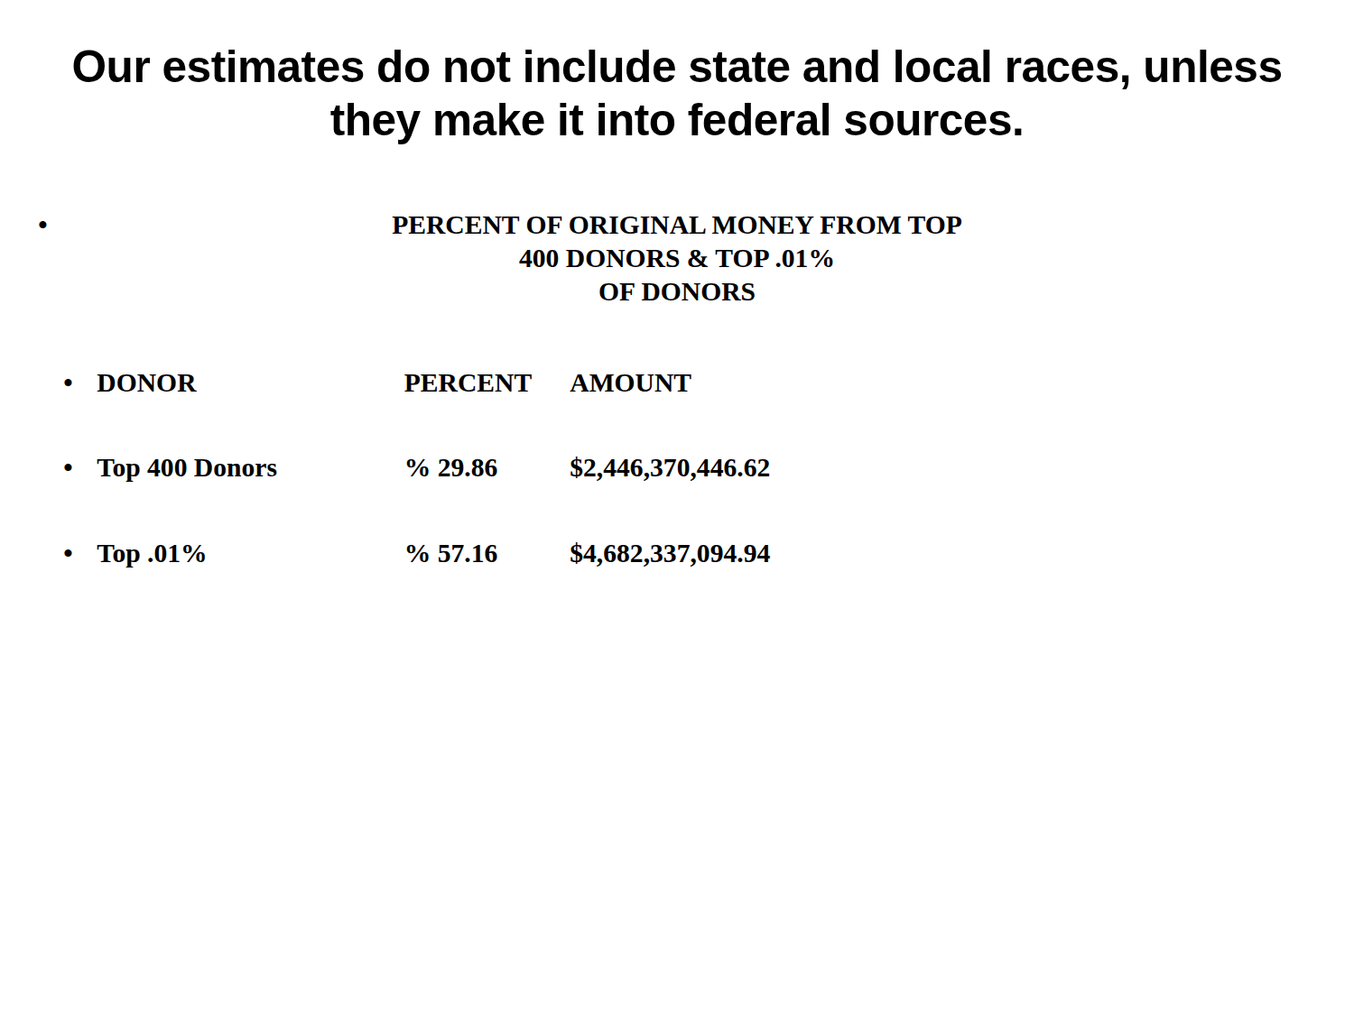Our estimates do not include state and local races, unless they make it into federal sources.
PERCENT OF ORIGINAL MONEY FROM TOP 400 DONORS & TOP .01% OF DONORS
DONOR PERCENT AMOUNT
Top 400 Donors% 29.86$2,446,370,446.62
Top .01%% 57.16$4,682,337,094.94